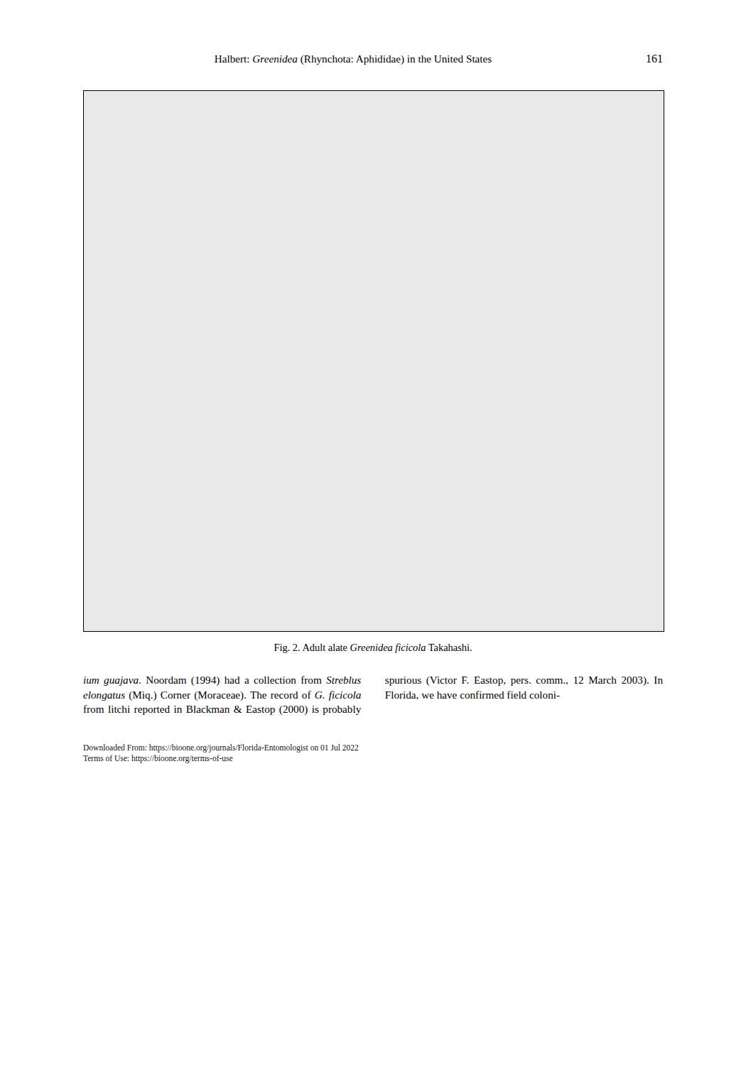Halbert: Greenidea (Rhynchota: Aphididae) in the United States
161
Fig. 2. Adult alate Greenidea ficicola Takahashi.
ium guajava. Noordam (1994) had a collection from Streblus elongatus (Miq.) Corner (Moraceae). The record of G. ficicola from litchi reported in Blackman & Eastop (2000) is probably spurious (Victor F. Eastop, pers. comm., 12 March 2003). In Florida, we have confirmed field coloni-
Downloaded From: https://bioone.org/journals/Florida-Entomologist on 01 Jul 2022
Terms of Use: https://bioone.org/terms-of-use